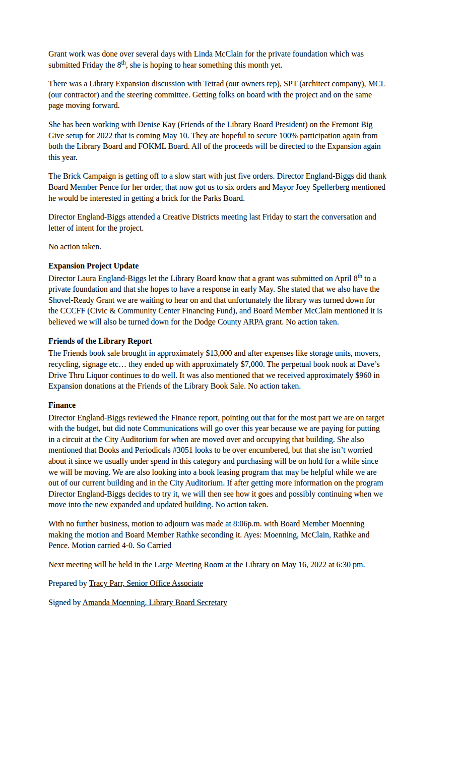Grant work was done over several days with Linda McClain for the private foundation which was submitted Friday the 8th, she is hoping to hear something this month yet.
There was a Library Expansion discussion with Tetrad (our owners rep), SPT (architect company), MCL (our contractor) and the steering committee. Getting folks on board with the project and on the same page moving forward.
She has been working with Denise Kay (Friends of the Library Board President) on the Fremont Big Give setup for 2022 that is coming May 10. They are hopeful to secure 100% participation again from both the Library Board and FOKML Board. All of the proceeds will be directed to the Expansion again this year.
The Brick Campaign is getting off to a slow start with just five orders. Director England-Biggs did thank Board Member Pence for her order, that now got us to six orders and Mayor Joey Spellerberg mentioned he would be interested in getting a brick for the Parks Board.
Director England-Biggs attended a Creative Districts meeting last Friday to start the conversation and letter of intent for the project.
No action taken.
Expansion Project Update
Director Laura England-Biggs let the Library Board know that a grant was submitted on April 8th to a private foundation and that she hopes to have a response in early May. She stated that we also have the Shovel-Ready Grant we are waiting to hear on and that unfortunately the library was turned down for the CCCFF (Civic & Community Center Financing Fund), and Board Member McClain mentioned it is believed we will also be turned down for the Dodge County ARPA grant. No action taken.
Friends of the Library Report
The Friends book sale brought in approximately $13,000 and after expenses like storage units, movers, recycling, signage etc… they ended up with approximately $7,000. The perpetual book nook at Dave’s Drive Thru Liquor continues to do well. It was also mentioned that we received approximately $960 in Expansion donations at the Friends of the Library Book Sale. No action taken.
Finance
Director England-Biggs reviewed the Finance report, pointing out that for the most part we are on target with the budget, but did note Communications will go over this year because we are paying for putting in a circuit at the City Auditorium for when are moved over and occupying that building. She also mentioned that Books and Periodicals #3051 looks to be over encumbered, but that she isn’t worried about it since we usually under spend in this category and purchasing will be on hold for a while since we will be moving. We are also looking into a book leasing program that may be helpful while we are out of our current building and in the City Auditorium. If after getting more information on the program Director England-Biggs decides to try it, we will then see how it goes and possibly continuing when we move into the new expanded and updated building. No action taken.
With no further business, motion to adjourn was made at 8:06p.m. with Board Member Moenning making the motion and Board Member Rathke seconding it. Ayes: Moenning, McClain, Rathke and Pence. Motion carried 4-0. So Carried
Next meeting will be held in the Large Meeting Room at the Library on May 16, 2022 at 6:30 pm.
Prepared by Tracy Parr, Senior Office Associate
Signed by Amanda Moenning, Library Board Secretary